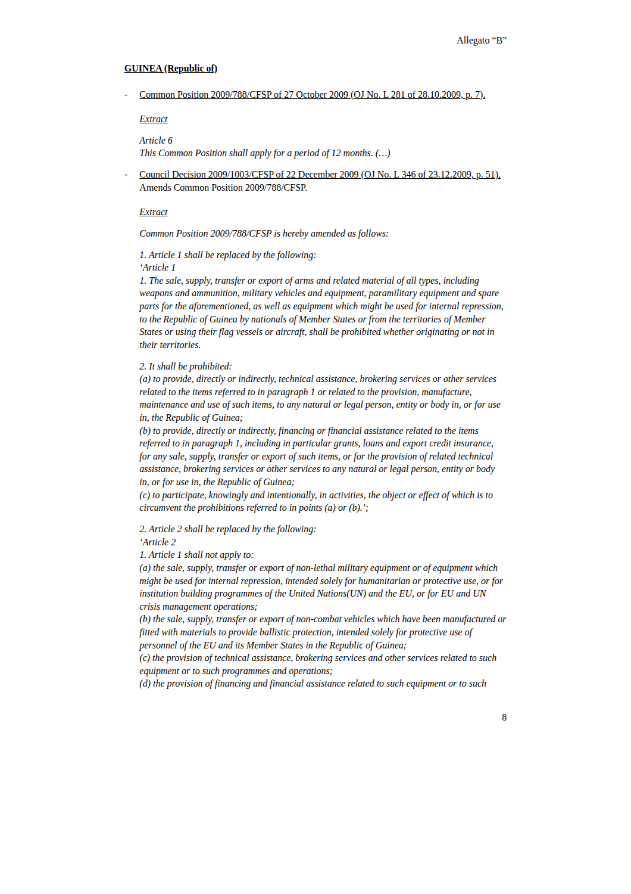Allegato “B”
GUINEA (Republic of)
- Common Position 2009/788/CFSP of 27 October 2009 (OJ No. L 281 of 28.10.2009, p. 7).
Extract
Article 6
This Common Position shall apply for a period of 12 months. (…)
- Council Decision 2009/1003/CFSP of 22 December 2009 (OJ No. L 346 of 23.12.2009, p. 51).
Amends Common Position 2009/788/CFSP.
Extract
Common Position 2009/788/CFSP is hereby amended as follows:
1. Article 1 shall be replaced by the following:
‘Article 1
1. The sale, supply, transfer or export of arms and related material of all types, including weapons and ammunition, military vehicles and equipment, paramilitary equipment and spare parts for the aforementioned, as well as equipment which might be used for internal repression, to the Republic of Guinea by nationals of Member States or from the territories of Member States or using their flag vessels or aircraft, shall be prohibited whether originating or not in their territories.
2. It shall be prohibited:
(a) to provide, directly or indirectly, technical assistance, brokering services or other services related to the items referred to in paragraph 1 or related to the provision, manufacture, maintenance and use of such items, to any natural or legal person, entity or body in, or for use in, the Republic of Guinea;
(b) to provide, directly or indirectly, financing or financial assistance related to the items referred to in paragraph 1, including in particular grants, loans and export credit insurance, for any sale, supply, transfer or export of such items, or for the provision of related technical assistance, brokering services or other services to any natural or legal person, entity or body in, or for use in, the Republic of Guinea;
(c) to participate, knowingly and intentionally, in activities, the object or effect of which is to circumvent the prohibitions referred to in points (a) or (b).’;
2. Article 2 shall be replaced by the following:
‘Article 2
1. Article 1 shall not apply to:
(a) the sale, supply, transfer or export of non-lethal military equipment or of equipment which might be used for internal repression, intended solely for humanitarian or protective use, or for institution building programmes of the United Nations(UN) and the EU, or for EU and UN crisis management operations;
(b) the sale, supply, transfer or export of non-combat vehicles which have been manufactured or fitted with materials to provide ballistic protection, intended solely for protective use of personnel of the EU and its Member States in the Republic of Guinea;
(c) the provision of technical assistance, brokering services and other services related to such equipment or to such programmes and operations;
(d) the provision of financing and financial assistance related to such equipment or to such
8